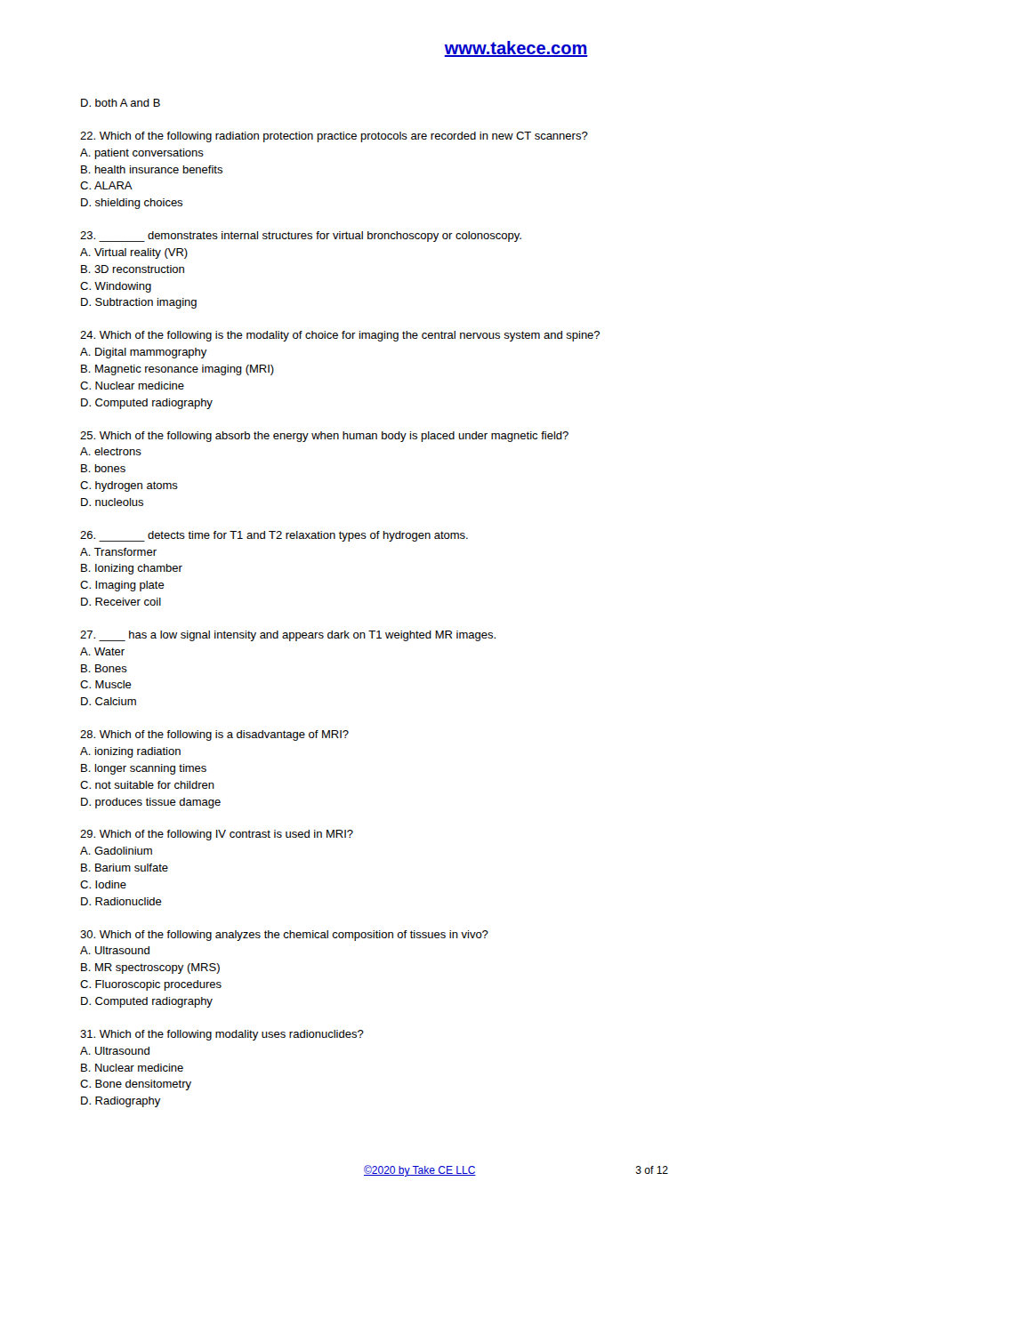www.takece.com
D. both A and B
22. Which of the following radiation protection practice protocols are recorded in new CT scanners?
A. patient conversations
B. health insurance benefits
C. ALARA
D. shielding choices
23. _______ demonstrates internal structures for virtual bronchoscopy or colonoscopy.
A. Virtual reality (VR)
B. 3D reconstruction
C. Windowing
D. Subtraction imaging
24. Which of the following is the modality of choice for imaging the central nervous system and spine?
A. Digital mammography
B. Magnetic resonance imaging (MRI)
C. Nuclear medicine
D. Computed radiography
25. Which of the following absorb the energy when human body is placed under magnetic field?
A. electrons
B. bones
C. hydrogen atoms
D. nucleolus
26. _______ detects time for T1 and T2 relaxation types of hydrogen atoms.
A. Transformer
B. Ionizing chamber
C. Imaging plate
D. Receiver coil
27. ____ has a low signal intensity and appears dark on T1 weighted MR images.
A. Water
B. Bones
C. Muscle
D. Calcium
28. Which of the following is a disadvantage of MRI?
A. ionizing radiation
B. longer scanning times
C. not suitable for children
D. produces tissue damage
29. Which of the following IV contrast is used in MRI?
A. Gadolinium
B. Barium sulfate
C. Iodine
D. Radionuclide
30. Which of the following analyzes the chemical composition of tissues in vivo?
A. Ultrasound
B. MR spectroscopy (MRS)
C. Fluoroscopic procedures
D. Computed radiography
31. Which of the following modality uses radionuclides?
A. Ultrasound
B. Nuclear medicine
C. Bone densitometry
D. Radiography
©2020 by Take CE LLC 3 of 12